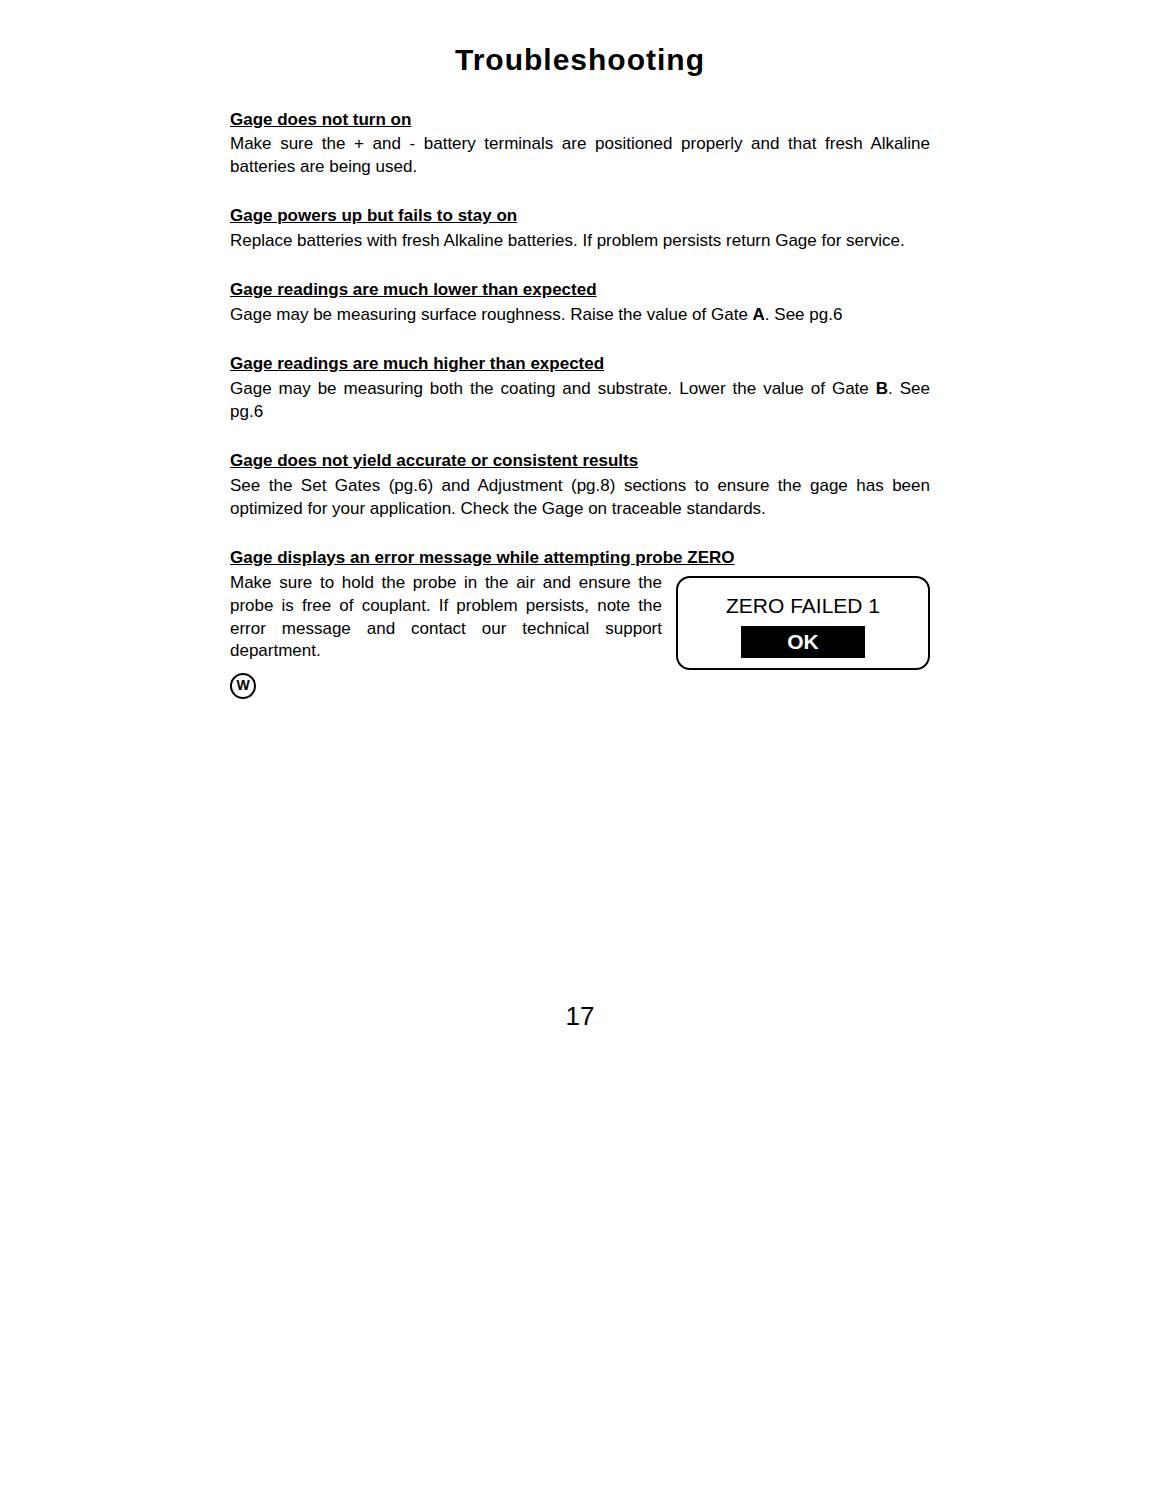Troubleshooting
Gage does not turn on
Make sure the + and - battery terminals are positioned properly and that fresh Alkaline batteries are being used.
Gage powers up but fails to stay on
Replace batteries with fresh Alkaline batteries. If problem persists return Gage for service.
Gage readings are much lower than expected
Gage may be measuring surface roughness. Raise the value of Gate A. See pg.6
Gage readings are much higher than expected
Gage may be measuring both the coating and substrate. Lower the value of Gate B. See pg.6
Gage does not yield accurate or consistent results
See the Set Gates (pg.6) and Adjustment (pg.8) sections to ensure the gage has been optimized for your application. Check the Gage on traceable standards.
Gage displays an error message while attempting probe ZERO
ZERO FAILED 1
OK
Make sure to hold the probe in the air and ensure the probe is free of couplant. If problem persists, note the error message and contact our technical support department.
W
17